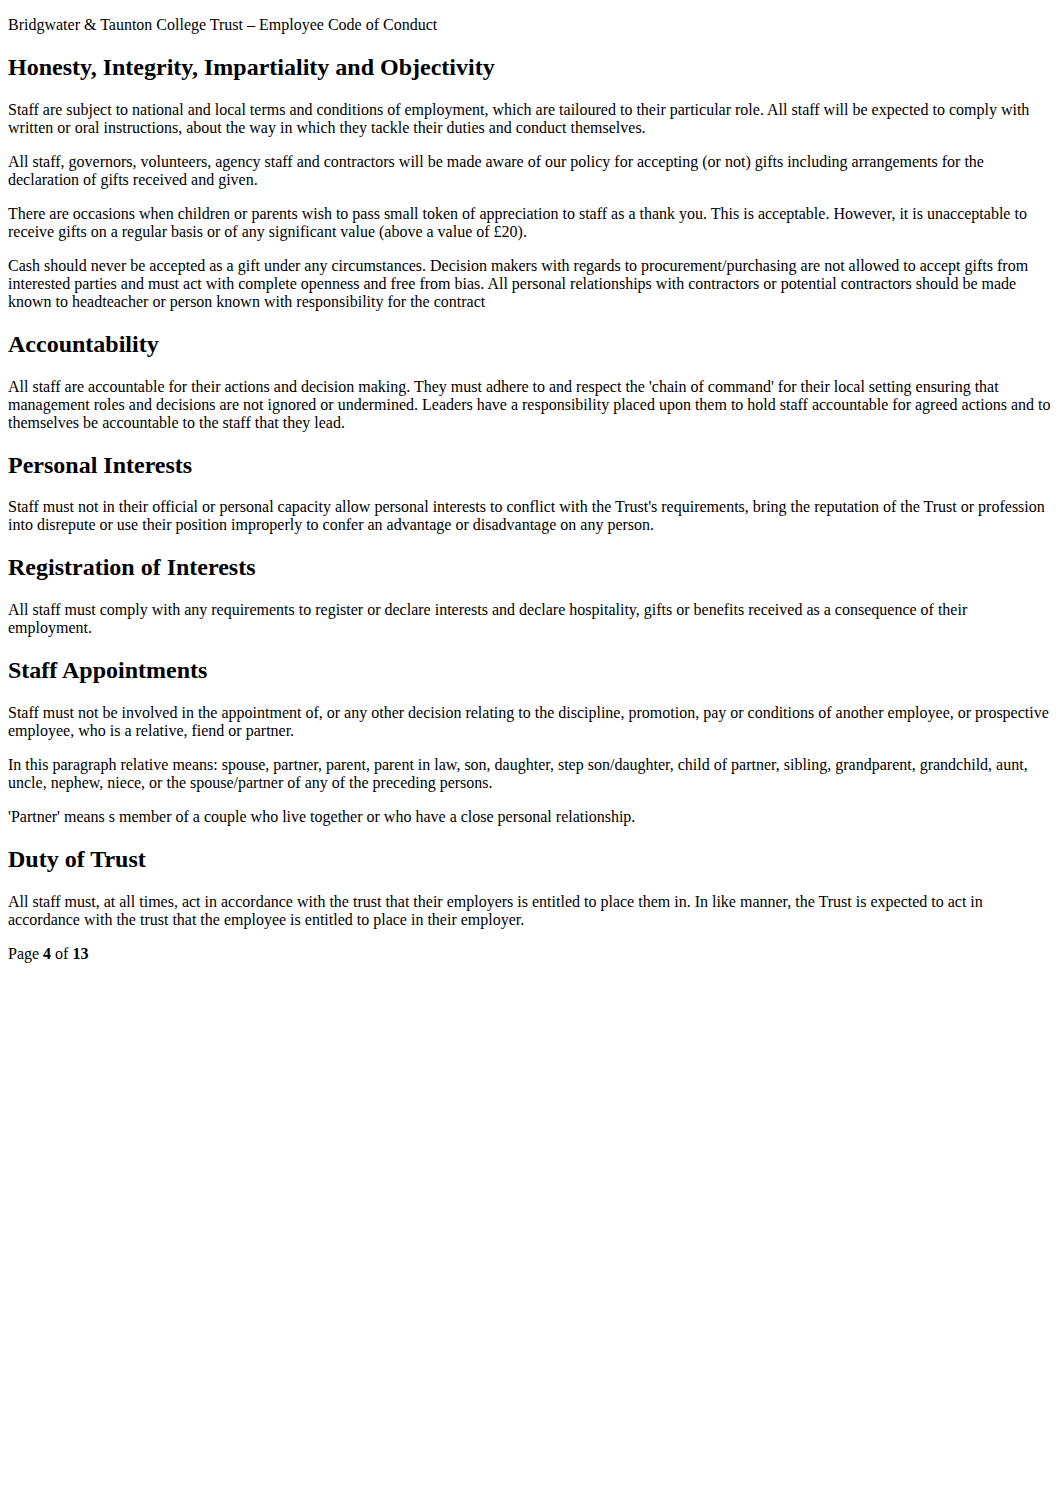Bridgwater & Taunton College Trust – Employee Code of Conduct
Honesty, Integrity, Impartiality and Objectivity
Staff are subject to national and local terms and conditions of employment, which are tailoured to their particular role. All staff will be expected to comply with written or oral instructions, about the way in which they tackle their duties and conduct themselves.
All staff, governors, volunteers, agency staff and contractors will be made aware of our policy for accepting (or not) gifts including arrangements for the declaration of gifts received and given.
There are occasions when children or parents wish to pass small token of appreciation to staff as a thank you. This is acceptable. However, it is unacceptable to receive gifts on a regular basis or of any significant value (above a value of £20).
Cash should never be accepted as a gift under any circumstances. Decision makers with regards to procurement/purchasing are not allowed to accept gifts from interested parties and must act with complete openness and free from bias. All personal relationships with contractors or potential contractors should be made known to headteacher or person known with responsibility for the contract
Accountability
All staff are accountable for their actions and decision making. They must adhere to and respect the 'chain of command' for their local setting ensuring that management roles and decisions are not ignored or undermined. Leaders have a responsibility placed upon them to hold staff accountable for agreed actions and to themselves be accountable to the staff that they lead.
Personal Interests
Staff must not in their official or personal capacity allow personal interests to conflict with the Trust's requirements, bring the reputation of the Trust or profession into disrepute or use their position improperly to confer an advantage or disadvantage on any person.
Registration of Interests
All staff must comply with any requirements to register or declare interests and declare hospitality, gifts or benefits received as a consequence of their employment.
Staff Appointments
Staff must not be involved in the appointment of, or any other decision relating to the discipline, promotion, pay or conditions of another employee, or prospective employee, who is a relative, fiend or partner.
In this paragraph relative means: spouse, partner, parent, parent in law, son, daughter, step son/daughter, child of partner, sibling, grandparent, grandchild, aunt, uncle, nephew, niece, or the spouse/partner of any of the preceding persons.
'Partner' means s member of a couple who live together or who have a close personal relationship.
Duty of Trust
All staff must, at all times, act in accordance with the trust that their employers is entitled to place them in. In like manner, the Trust is expected to act in accordance with the trust that the employee is entitled to place in their employer.
Page 4 of 13